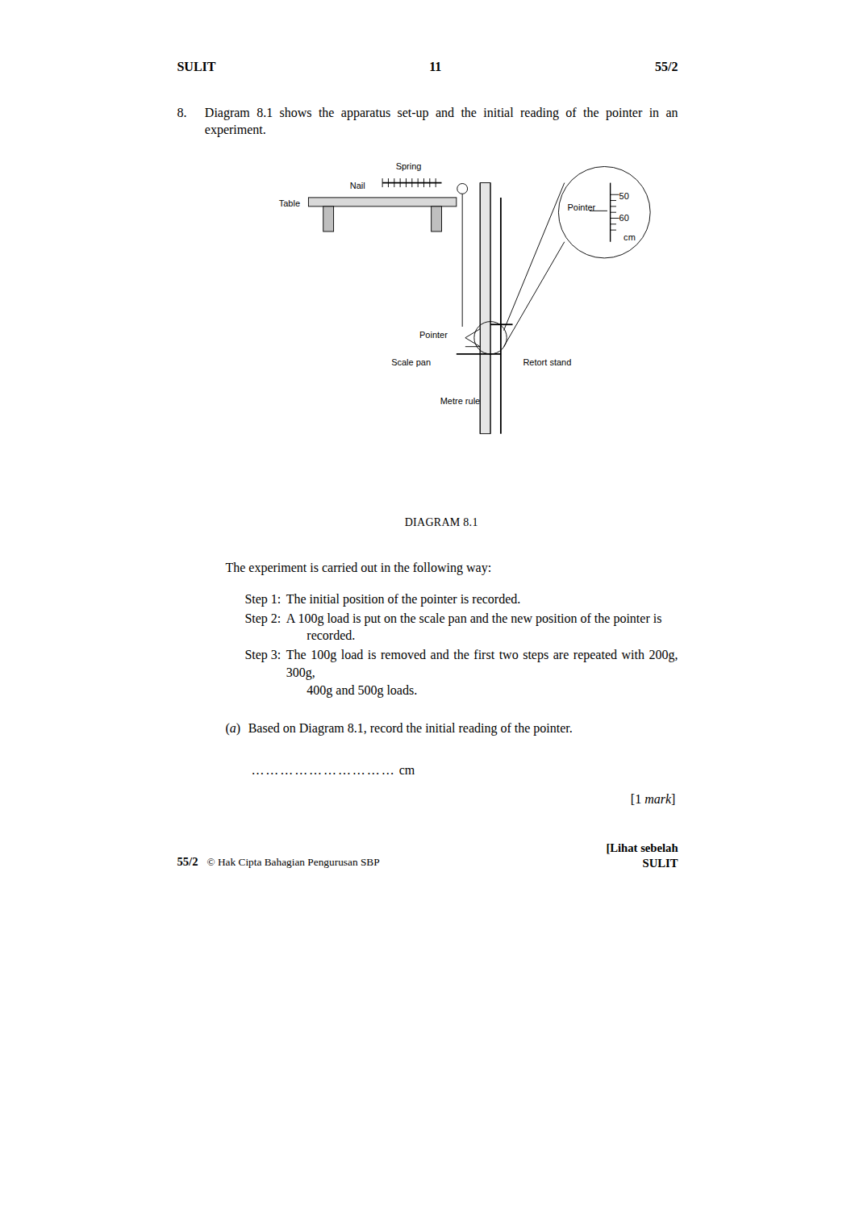SULIT 11 55/2
8.
Diagram 8.1 shows the apparatus set-up and the initial reading of the pointer in an experiment.
DIAGRAM 8.1
The experiment is carried out in the following way:
Step 1: The initial position of the pointer is recorded.
Step 2: A 100g load is put on the scale pan and the new position of the pointer is recorded.
Step 3: The 100g load is removed and the first two steps are repeated with 200g, 300g, 400g and 500g loads.
(a) Based on Diagram 8.1, record the initial reading of the pointer.
………………………… cm
[1 mark]
55/2 © Hak Cipta Bahagian Pengurusan SBP
[Lihat sebelah SULIT